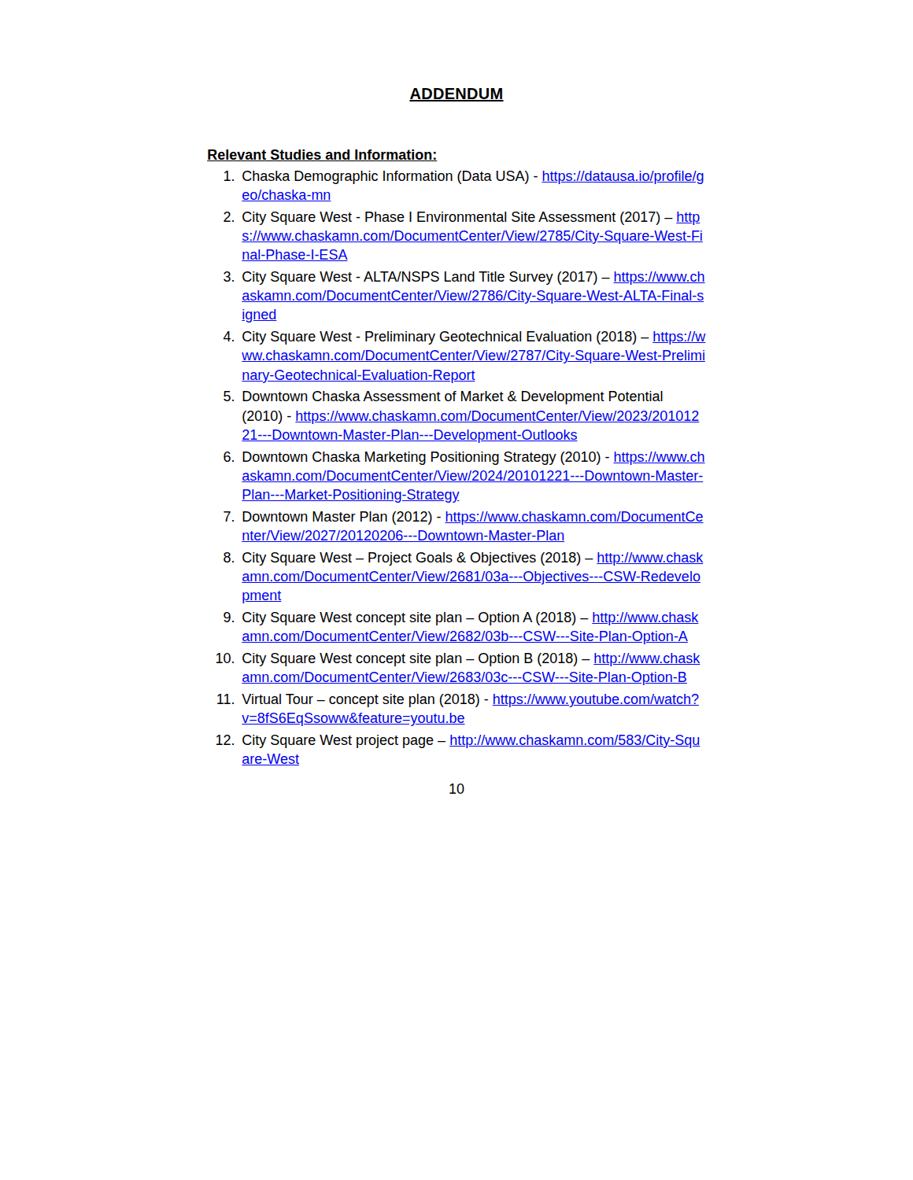ADDENDUM
Relevant Studies and Information:
Chaska Demographic Information (Data USA) - https://datausa.io/profile/geo/chaska-mn
City Square West - Phase I Environmental Site Assessment (2017) – https://www.chaskamn.com/DocumentCenter/View/2785/City-Square-West-Final-Phase-I-ESA
City Square West - ALTA/NSPS Land Title Survey (2017) – https://www.chaskamn.com/DocumentCenter/View/2786/City-Square-West-ALTA-Final-signed
City Square West - Preliminary Geotechnical Evaluation (2018) – https://www.chaskamn.com/DocumentCenter/View/2787/City-Square-West-Preliminary-Geotechnical-Evaluation-Report
Downtown Chaska Assessment of Market & Development Potential (2010) - https://www.chaskamn.com/DocumentCenter/View/2023/20101221---Downtown-Master-Plan---Development-Outlooks
Downtown Chaska Marketing Positioning Strategy (2010) - https://www.chaskamn.com/DocumentCenter/View/2024/20101221---Downtown-Master-Plan---Market-Positioning-Strategy
Downtown Master Plan (2012) - https://www.chaskamn.com/DocumentCenter/View/2027/20120206---Downtown-Master-Plan
City Square West – Project Goals & Objectives (2018) – http://www.chaskamn.com/DocumentCenter/View/2681/03a---Objectives---CSW-Redevelopment
City Square West concept site plan – Option A (2018) – http://www.chaskamn.com/DocumentCenter/View/2682/03b---CSW---Site-Plan-Option-A
City Square West concept site plan – Option B (2018) – http://www.chaskamn.com/DocumentCenter/View/2683/03c---CSW---Site-Plan-Option-B
Virtual Tour – concept site plan (2018) - https://www.youtube.com/watch?v=8fS6EqSsoww&feature=youtu.be
City Square West project page – http://www.chaskamn.com/583/City-Square-West
10